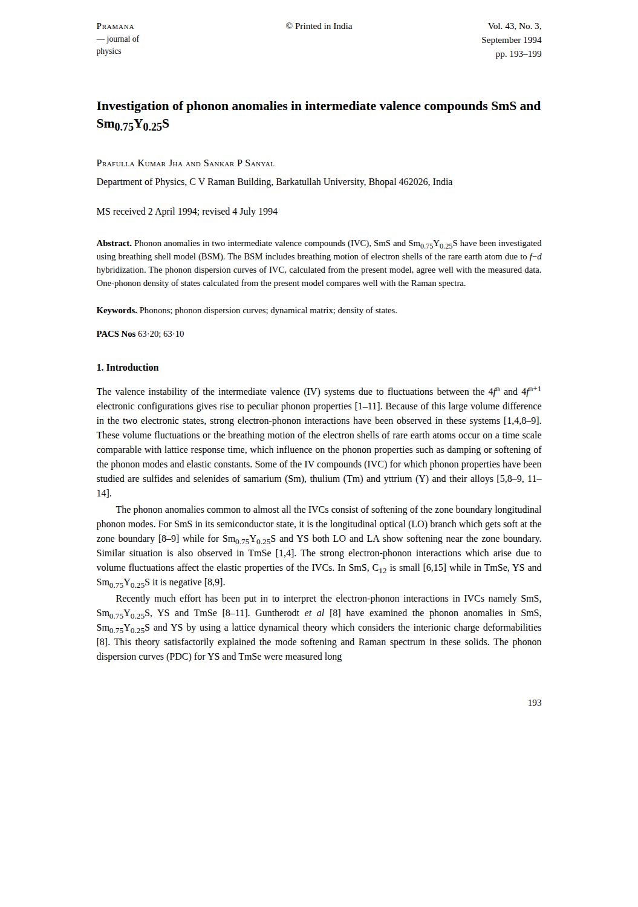Pramana
— journal of
physics
© Printed in India
Vol. 43, No. 3,
September 1994
pp. 193–199
Investigation of phonon anomalies in intermediate valence compounds SmS and Sm0.75Y0.25S
Prafulla Kumar Jha and Sankar P Sanyal
Department of Physics, C V Raman Building, Barkatullah University, Bhopal 462026, India
MS received 2 April 1994; revised 4 July 1994
Abstract. Phonon anomalies in two intermediate valence compounds (IVC), SmS and Sm0.75Y0.25S have been investigated using breathing shell model (BSM). The BSM includes breathing motion of electron shells of the rare earth atom due to f−d hybridization. The phonon dispersion curves of IVC, calculated from the present model, agree well with the measured data. One-phonon density of states calculated from the present model compares well with the Raman spectra.
Keywords. Phonons; phonon dispersion curves; dynamical matrix; density of states.
PACS Nos 63·20; 63·10
1. Introduction
The valence instability of the intermediate valence (IV) systems due to fluctuations between the 4fn and 4fn+1 electronic configurations gives rise to peculiar phonon properties [1–11]. Because of this large volume difference in the two electronic states, strong electron-phonon interactions have been observed in these systems [1,4,8–9]. These volume fluctuations or the breathing motion of the electron shells of rare earth atoms occur on a time scale comparable with lattice response time, which influence on the phonon properties such as damping or softening of the phonon modes and elastic constants. Some of the IV compounds (IVC) for which phonon properties have been studied are sulfides and selenides of samarium (Sm), thulium (Tm) and yttrium (Y) and their alloys [5,8–9, 11–14].
The phonon anomalies common to almost all the IVCs consist of softening of the zone boundary longitudinal phonon modes. For SmS in its semiconductor state, it is the longitudinal optical (LO) branch which gets soft at the zone boundary [8–9] while for Sm0.75Y0.25S and YS both LO and LA show softening near the zone boundary. Similar situation is also observed in TmSe [1,4]. The strong electron-phonon interactions which arise due to volume fluctuations affect the elastic properties of the IVCs. In SmS, C12 is small [6,15] while in TmSe, YS and Sm0.75Y0.25S it is negative [8,9].
Recently much effort has been put in to interpret the electron-phonon interactions in IVCs namely SmS, Sm0.75Y0.25S, YS and TmSe [8–11]. Guntherodt et al [8] have examined the phonon anomalies in SmS, Sm0.75Y0.25S and YS by using a lattice dynamical theory which considers the interionic charge deformabilities [8]. This theory satisfactorily explained the mode softening and Raman spectrum in these solids. The phonon dispersion curves (PDC) for YS and TmSe were measured long
193